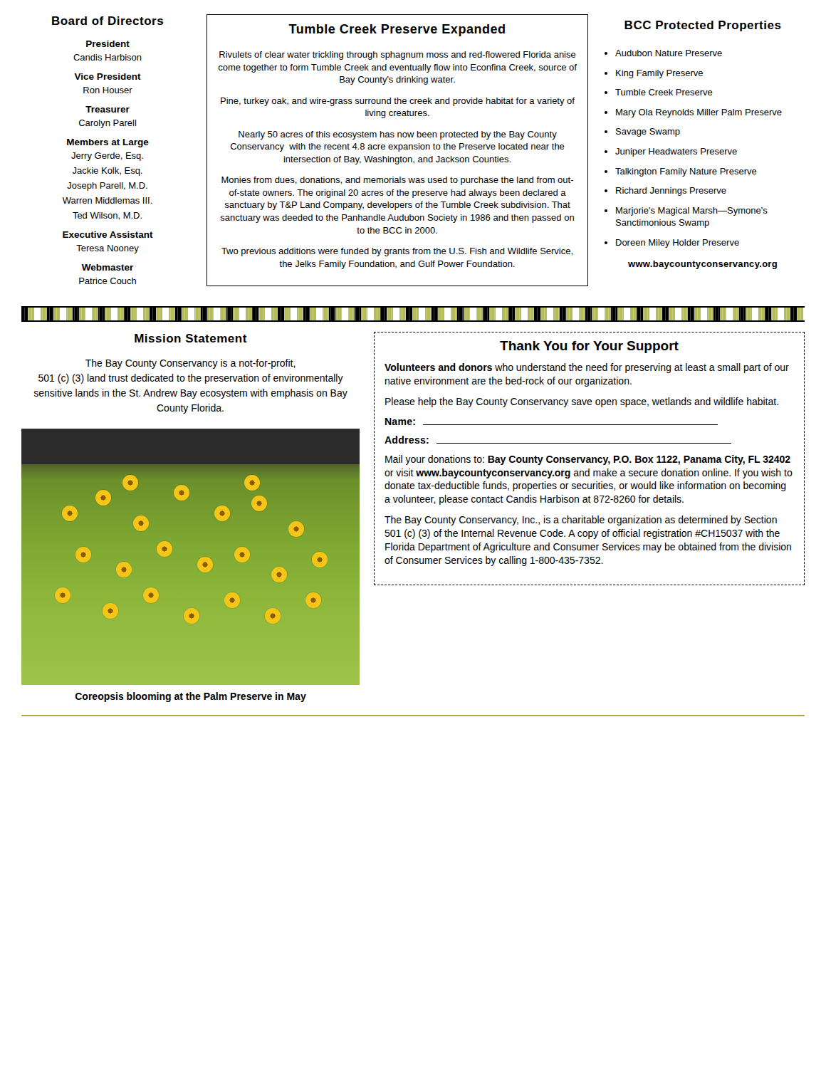Board of Directors
President
Candis Harbison
Vice President
Ron Houser
Treasurer
Carolyn Parell
Members at Large
Jerry Gerde, Esq.
Jackie Kolk, Esq.
Joseph Parell, M.D.
Warren Middlemas III.
Ted Wilson, M.D.
Executive Assistant
Teresa Nooney
Webmaster
Patrice Couch
Tumble Creek Preserve Expanded
Rivulets of clear water trickling through sphagnum moss and red-flowered Florida anise come together to form Tumble Creek and eventually flow into Econfina Creek, source of Bay County's drinking water.
Pine, turkey oak, and wire-grass surround the creek and provide habitat for a variety of living creatures.
Nearly 50 acres of this ecosystem has now been protected by the Bay County Conservancy with the recent 4.8 acre expansion to the Preserve located near the intersection of Bay, Washington, and Jackson Counties.
Monies from dues, donations, and memorials was used to purchase the land from out-of-state owners. The original 20 acres of the preserve had always been declared a sanctuary by T&P Land Company, developers of the Tumble Creek subdivision. That sanctuary was deeded to the Panhandle Audubon Society in 1986 and then passed on to the BCC in 2000.
Two previous additions were funded by grants from the U.S. Fish and Wildlife Service, the Jelks Family Foundation, and Gulf Power Foundation.
BCC Protected Properties
Audubon Nature Preserve
King Family Preserve
Tumble Creek Preserve
Mary Ola Reynolds Miller Palm Preserve
Savage Swamp
Juniper Headwaters Preserve
Talkington Family Nature Preserve
Richard Jennings Preserve
Marjorie's Magical Marsh—Symone's Sanctimonious Swamp
Doreen Miley Holder Preserve
www.baycountyconservancy.org
Mission Statement
The Bay County Conservancy is a not-for-profit,
501 (c) (3) land trust dedicated to the preservation of environmentally sensitive lands in the St. Andrew Bay ecosystem with emphasis on Bay County Florida.
Coreopsis blooming at the Palm Preserve in May
Thank You for Your Support
Volunteers and donors who understand the need for preserving at least a small part of our native environment are the bed-rock of our organization.
Please help the Bay County Conservancy save open space, wetlands and wildlife habitat.
Name:
Address:
Mail your donations to: Bay County Conservancy, P.O. Box 1122, Panama City, FL 32402 or visit www.baycountyconservancy.org and make a secure donation online. If you wish to donate tax-deductible funds, properties or securities, or would like information on becoming a volunteer, please contact Candis Harbison at 872-8260 for details.
The Bay County Conservancy, Inc., is a charitable organization as determined by Section 501 (c) (3) of the Internal Revenue Code. A copy of official registration #CH15037 with the Florida Department of Agriculture and Consumer Services may be obtained from the division of Consumer Services by calling 1-800-435-7352.